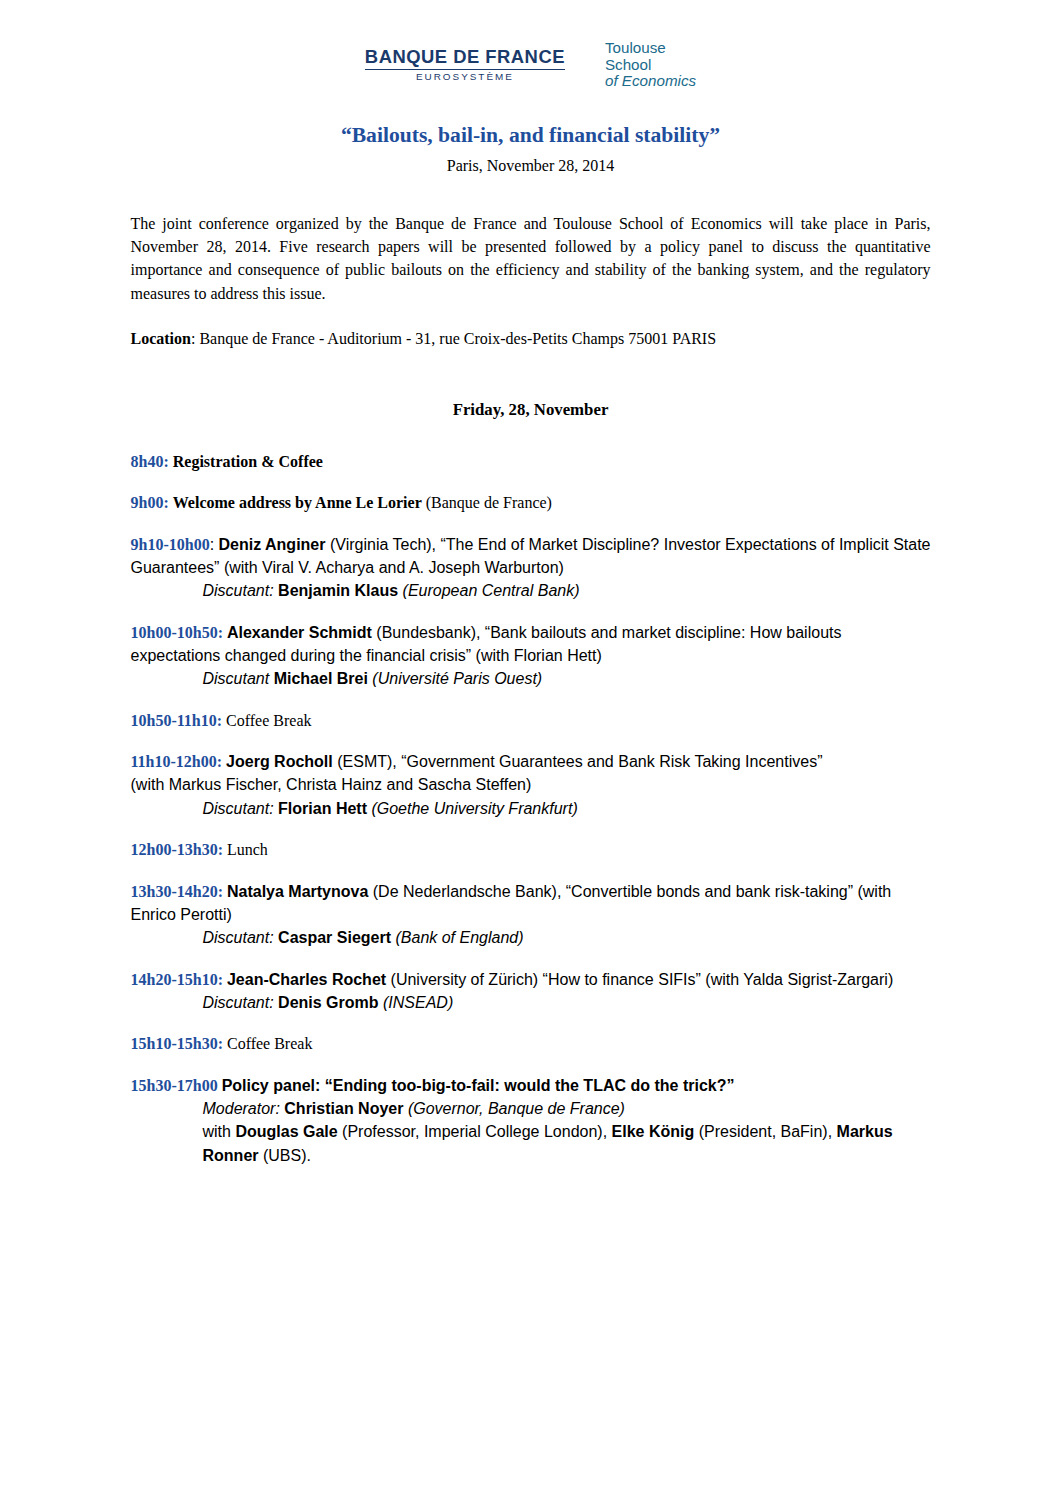BANQUE DE FRANCE
EUROSYSTÈME
Toulouse
School
of Economics
“Bailouts, bail-in, and financial stability”
Paris, November 28, 2014
The joint conference organized by the Banque de France and Toulouse School of Economics will take place in Paris, November 28, 2014. Five research papers will be presented followed by a policy panel to discuss the quantitative importance and consequence of public bailouts on the efficiency and stability of the banking system, and the regulatory measures to address this issue.
Location: Banque de France - Auditorium - 31, rue Croix-des-Petits Champs 75001 PARIS
Friday, 28, November
8h40: Registration & Coffee
9h00: Welcome address by Anne Le Lorier (Banque de France)
9h10-10h00: Deniz Anginer (Virginia Tech), “The End of Market Discipline? Investor Expectations of Implicit State Guarantees” (with Viral V. Acharya and A. Joseph Warburton) Discutant: Benjamin Klaus (European Central Bank)
10h00-10h50: Alexander Schmidt (Bundesbank), “Bank bailouts and market discipline: How bailouts expectations changed during the financial crisis” (with Florian Hett) Discutant Michael Brei (Université Paris Ouest)
10h50-11h10: Coffee Break
11h10-12h00: Joerg Rocholl (ESMT), “Government Guarantees and Bank Risk Taking Incentives”
(with Markus Fischer, Christa Hainz and Sascha Steffen) Discutant: Florian Hett (Goethe University Frankfurt)
12h00-13h30: Lunch
13h30-14h20: Natalya Martynova (De Nederlandsche Bank), “Convertible bonds and bank risk-taking” (with Enrico Perotti) Discutant: Caspar Siegert (Bank of England)
14h20-15h10: Jean-Charles Rochet (University of Zürich) “How to finance SIFIs” (with Yalda Sigrist-Zargari) Discutant: Denis Gromb (INSEAD)
15h10-15h30: Coffee Break
15h30-17h00 Policy panel: “Ending too-big-to-fail: would the TLAC do the trick?”
Moderator: Christian Noyer (Governor, Banque de France)
with Douglas Gale (Professor, Imperial College London), Elke König (President, BaFin), Markus Ronner (UBS).